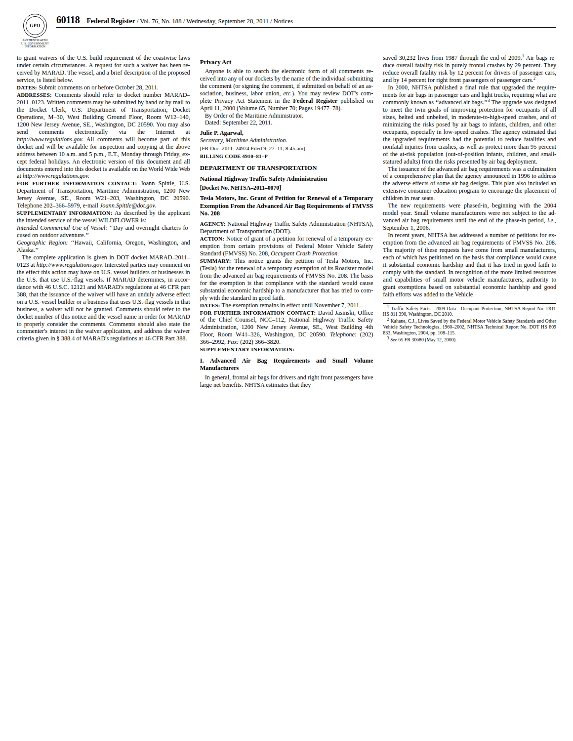Authenticated
U.S. Government
Information
60118 Federal Register / Vol. 76, No. 188 / Wednesday, September 28, 2011 / Notices
to grant waivers of the U.S.-build requirement of the coastwise laws under certain circumstances. A request for such a waiver has been received by MARAD. The vessel, and a brief description of the proposed service, is listed below.
Dates: Submit comments on or before October 28, 2011.
Addresses: Comments should refer to docket number MARAD–2011–0123. Written comments may be submitted by hand or by mail to the Docket Clerk, U.S. Department of Transportation, Docket Operations, M–30, West Building Ground Floor, Room W12–140, 1200 New Jersey Avenue, SE., Washington, DC 20590. You may also send comments electronically via the Internet at http://www.regulations.gov. All comments will become part of this docket and will be available for inspection and copying at the above address between 10 a.m. and 5 p.m., E.T., Monday through Friday, except federal holidays. An electronic version of this document and all documents entered into this docket is available on the World Wide Web at http://www.regulations.gov.
For Further Information Contact: Joann Spittle, U.S. Department of Transportation, Maritime Administration, 1200 New Jersey Avenue, SE., Room W21–203, Washington, DC 20590. Telephone 202–366–5979, e-mail Joann.Spittle@dot.gov.
Supplementary Information: As described by the applicant the intended service of the vessel WILDFLOWER is:
Intended Commercial Use of Vessel: ‘‘Day and overnight charters focused on outdoor adventure.’’
Geographic Region: ‘‘Hawaii, California, Oregon, Washington, and Alaska.’’
The complete application is given in DOT docket MARAD–2011–0123 at http://www.regulations.gov. Interested parties may comment on the effect this action may have on U.S. vessel builders or businesses in the U.S. that use U.S.-flag vessels. If MARAD determines, in accordance with 46 U.S.C. 12121 and MARAD's regulations at 46 CFR part 388, that the issuance of the waiver will have an unduly adverse effect on a U.S.-vessel builder or a business that uses U.S.-flag vessels in that business, a waiver will not be granted. Comments should refer to the docket number of this notice and the vessel name in order for MARAD to properly consider the comments. Comments should also state the commenter's interest in the waiver application, and address the waiver criteria given in § 388.4 of MARAD's regulations at 46 CFR Part 388.
Privacy Act
Anyone is able to search the electronic form of all comments received into any of our dockets by the name of the individual submitting the comment (or signing the comment, if submitted on behalf of an association, business, labor union, etc.). You may review DOT's complete Privacy Act Statement in the Federal Register published on April 11, 2000 (Volume 65, Number 70; Pages 19477–78).
By Order of the Maritime Administrator.
Dated: September 22, 2011.
Julie P. Agarwal,
Secretary, Maritime Administration.
[FR Doc. 2011–24974 Filed 9–27–11; 8:45 am]
BILLING CODE 4910–81–P
DEPARTMENT OF TRANSPORTATION
National Highway Traffic Safety Administration
[Docket No. NHTSA–2011–0070]
Tesla Motors, Inc. Grant of Petition for Renewal of a Temporary Exemption From the Advanced Air Bag Requirements of FMVSS No. 208
Agency: National Highway Traffic Safety Administration (NHTSA), Department of Transportation (DOT).
Action: Notice of grant of a petition for renewal of a temporary exemption from certain provisions of Federal Motor Vehicle Safety Standard (FMVSS) No. 208, Occupant Crash Protection.
Summary: This notice grants the petition of Tesla Motors, Inc. (Tesla) for the renewal of a temporary exemption of its Roadster model from the advanced air bag requirements of FMVSS No. 208. The basis for the exemption is that compliance with the standard would cause substantial economic hardship to a manufacturer that has tried to comply with the standard in good faith.
Dates: The exemption remains in effect until November 7, 2011.
For Further Information Contact: David Jasinski, Office of the Chief Counsel, NCC–112, National Highway Traffic Safety Administration, 1200 New Jersey Avenue, SE., West Building 4th Floor, Room W41–326, Washington, DC 20590. Telephone: (202) 366–2992; Fax: (202) 366–3820.
Supplementary Information:
I. Advanced Air Bag Requirements and Small Volume Manufacturers
In general, frontal air bags for drivers and right front passengers have large net benefits. NHTSA estimates that they
saved 30,232 lives from 1987 through the end of 2009.1 Air bags reduce overall fatality risk in purely frontal crashes by 29 percent. They reduce overall fatality risk by 12 percent for drivers of passenger cars, and by 14 percent for right front passengers of passenger cars.2
In 2000, NHTSA published a final rule that upgraded the requirements for air bags in passenger cars and light trucks, requiring what are commonly known as ‘‘advanced air bags.’’3 The upgrade was designed to meet the twin goals of improving protection for occupants of all sizes, belted and unbelted, in moderate-to-high-speed crashes, and of minimizing the risks posed by air bags to infants, children, and other occupants, especially in low-speed crashes. The agency estimated that the upgraded requirements had the potential to reduce fatalities and nonfatal injuries from crashes, as well as protect more than 95 percent of the at-risk population (out-of-position infants, children, and small-statured adults) from the risks presented by air bag deployment.
The issuance of the advanced air bag requirements was a culmination of a comprehensive plan that the agency announced in 1996 to address the adverse effects of some air bag designs. This plan also included an extensive consumer education program to encourage the placement of children in rear seats.
The new requirements were phased-in, beginning with the 2004 model year. Small volume manufacturers were not subject to the advanced air bag requirements until the end of the phase-in period, i.e., September 1, 2006.
In recent years, NHTSA has addressed a number of petitions for exemption from the advanced air bag requirements of FMVSS No. 208. The majority of these requests have come from small manufacturers, each of which has petitioned on the basis that compliance would cause it substantial economic hardship and that it has tried in good faith to comply with the standard. In recognition of the more limited resources and capabilities of small motor vehicle manufacturers, authority to grant exemptions based on substantial economic hardship and good faith efforts was added to the Vehicle
1 Traffic Safety Facts—2009 Data—Occupant Protection, NHTSA Report No. DOT HS 811 390, Washington, DC 2010.
2 Kahane, C.J., Lives Saved by the Federal Motor Vehicle Safety Standards and Other Vehicle Safety Technologies, 1960–2002, NHTSA Technical Report No. DOT HS 809 833, Washington, 2004, pp. 108–115.
3 See 65 FR 30680 (May 12, 2000).